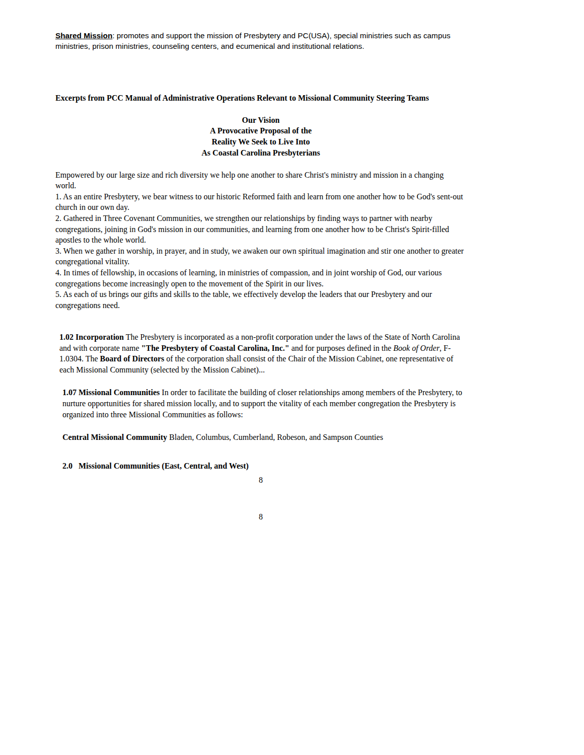Shared Mission: promotes and support the mission of Presbytery and PC(USA), special ministries such as campus ministries, prison ministries, counseling centers, and ecumenical and institutional relations.
Excerpts from PCC Manual of Administrative Operations Relevant to Missional Community Steering Teams
Our Vision
A Provocative Proposal of the
Reality We Seek to Live Into
As Coastal Carolina Presbyterians
Empowered by our large size and rich diversity we help one another to share Christ's ministry and mission in a changing world.
1. As an entire Presbytery, we bear witness to our historic Reformed faith and learn from one another how to be God's sent-out church in our own day.
2. Gathered in Three Covenant Communities, we strengthen our relationships by finding ways to partner with nearby congregations, joining in God's mission in our communities, and learning from one another how to be Christ's Spirit-filled apostles to the whole world.
3. When we gather in worship, in prayer, and in study, we awaken our own spiritual imagination and stir one another to greater congregational vitality.
4. In times of fellowship, in occasions of learning, in ministries of compassion, and in joint worship of God, our various congregations become increasingly open to the movement of the Spirit in our lives.
5. As each of us brings our gifts and skills to the table, we effectively develop the leaders that our Presbytery and our congregations need.
1.02 Incorporation The Presbytery is incorporated as a non-profit corporation under the laws of the State of North Carolina and with corporate name "The Presbytery of Coastal Carolina, Inc." and for purposes defined in the Book of Order, F-1.0304. The Board of Directors of the corporation shall consist of the Chair of the Mission Cabinet, one representative of each Missional Community (selected by the Mission Cabinet)...
1.07 Missional Communities In order to facilitate the building of closer relationships among members of the Presbytery, to nurture opportunities for shared mission locally, and to support the vitality of each member congregation the Presbytery is organized into three Missional Communities as follows:
Central Missional Community Bladen, Columbus, Cumberland, Robeson, and Sampson Counties
2.0 Missional Communities (East, Central, and West)
8
8